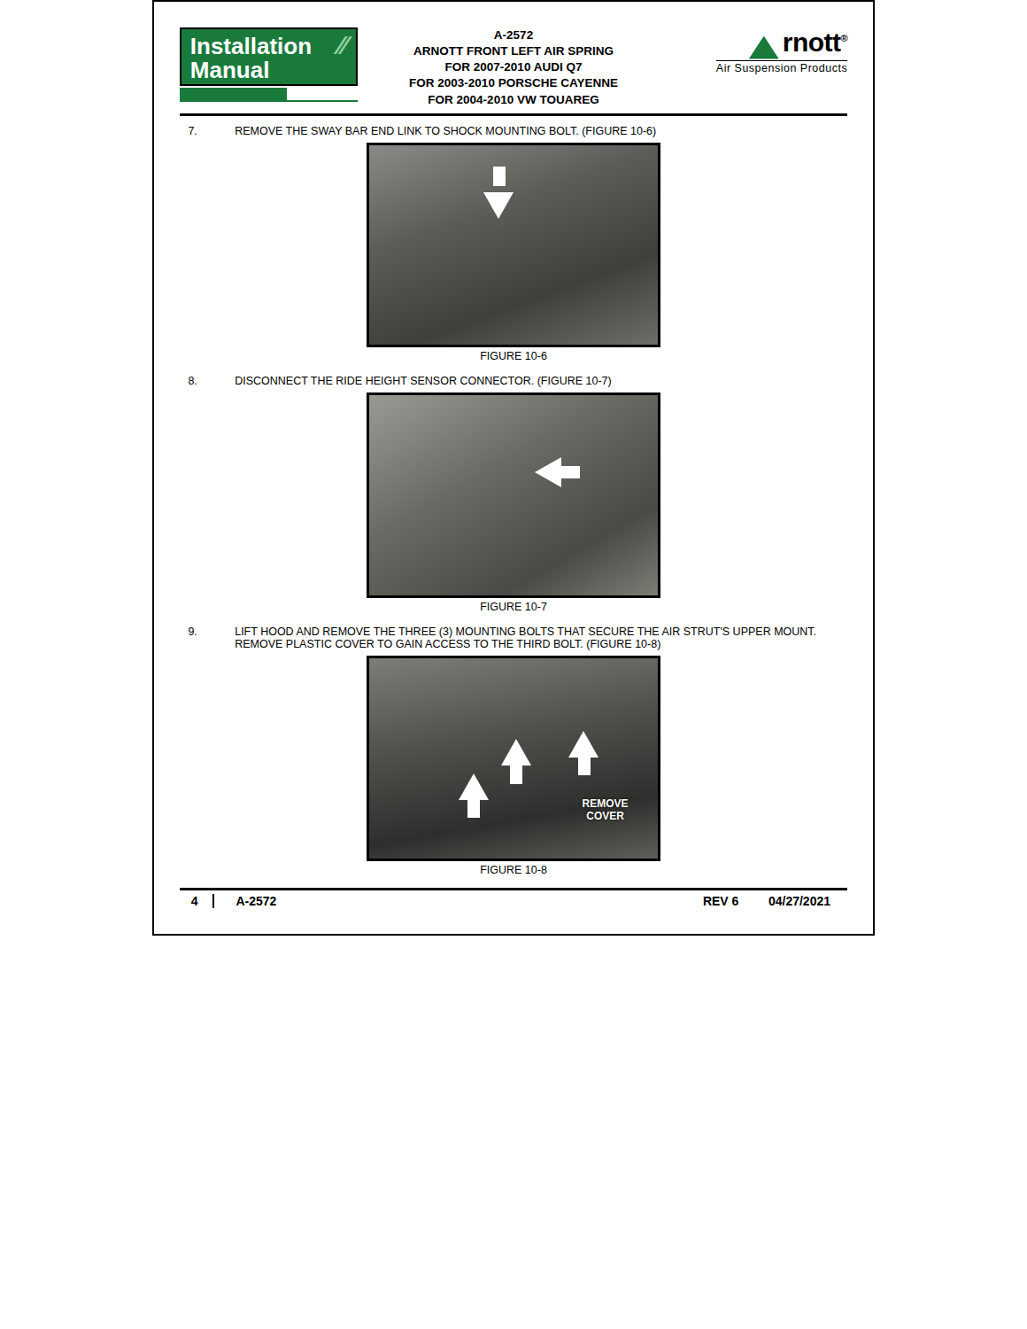⁄⁄ Installation
Manual
A-2572
ARNOTT FRONT LEFT AIR SPRING
FOR 2007-2010 AUDI Q7
FOR 2003-2010 PORSCHE CAYENNE
FOR 2004-2010 VW TOUAREG
rnott®
Air Suspension Products
7.
Remove the sway bar end link to shock mounting bolt. (Figure 10-6)
FIGURE 10-6
8.
Disconnect the ride height sensor connector. (Figure 10-7)
FIGURE 10-7
9.
Lift hood and remove the three (3) mounting bolts that secure the air strut's upper mount. Remove plastic cover to gain access to the third bolt. (Figure 10-8)
REMOVE
COVER
FIGURE 10-8
4
A-2572
REV 6
04/27/2021